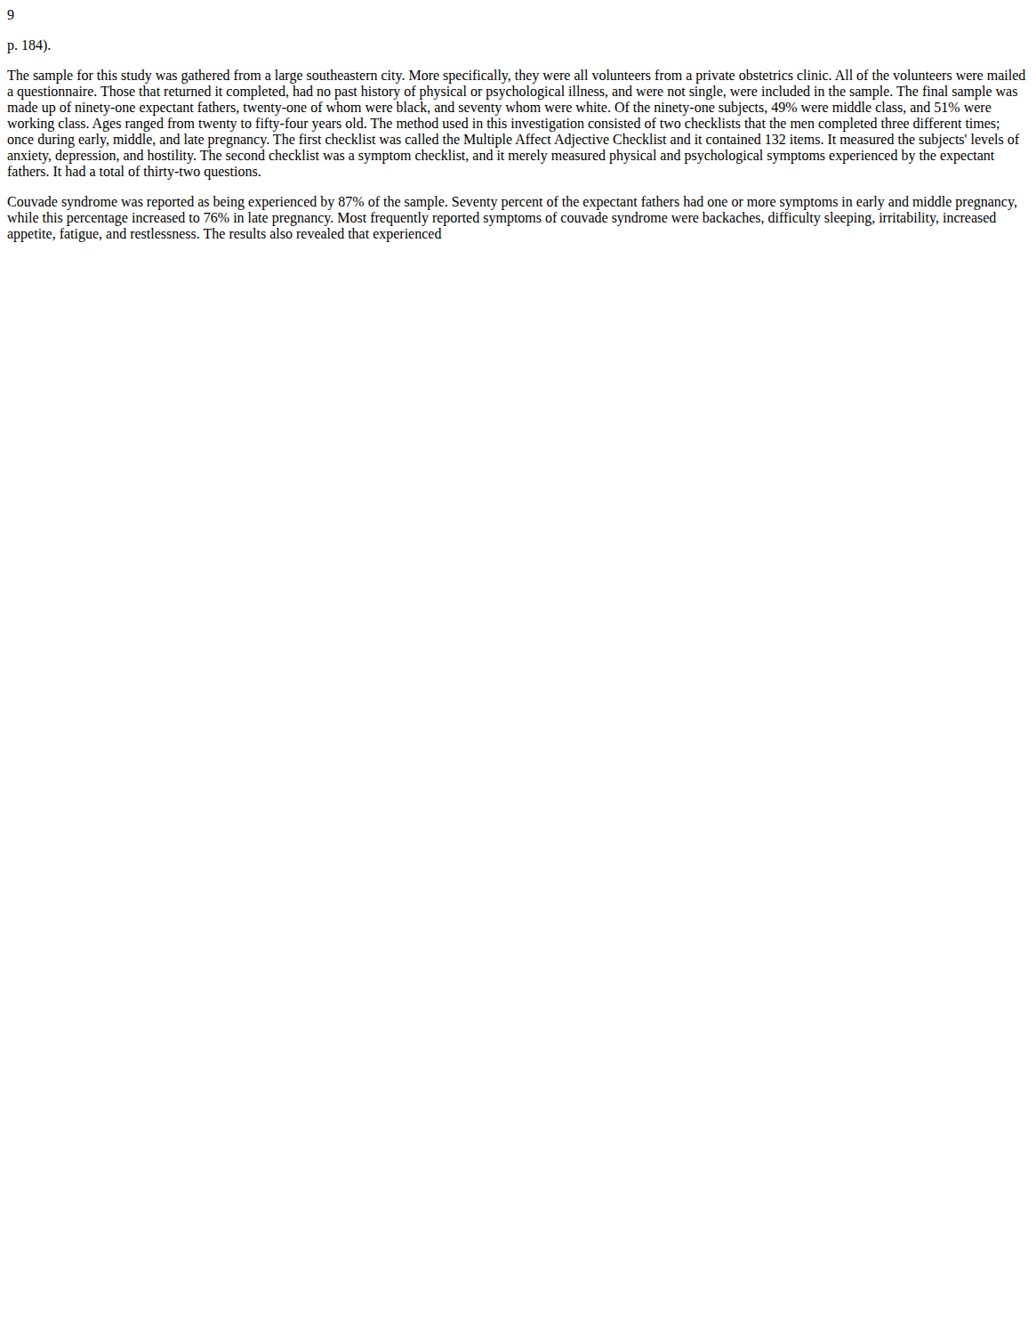9
p. 184).
The sample for this study was gathered from a large southeastern city. More specifically, they were all volunteers from a private obstetrics clinic. All of the volunteers were mailed a questionnaire. Those that returned it completed, had no past history of physical or psychological illness, and were not single, were included in the sample. The final sample was made up of ninety-one expectant fathers, twenty-one of whom were black, and seventy whom were white. Of the ninety-one subjects, 49% were middle class, and 51% were working class. Ages ranged from twenty to fifty-four years old. The method used in this investigation consisted of two checklists that the men completed three different times; once during early, middle, and late pregnancy. The first checklist was called the Multiple Affect Adjective Checklist and it contained 132 items. It measured the subjects' levels of anxiety, depression, and hostility. The second checklist was a symptom checklist, and it merely measured physical and psychological symptoms experienced by the expectant fathers. It had a total of thirty-two questions.
Couvade syndrome was reported as being experienced by 87% of the sample. Seventy percent of the expectant fathers had one or more symptoms in early and middle pregnancy, while this percentage increased to 76% in late pregnancy. Most frequently reported symptoms of couvade syndrome were backaches, difficulty sleeping, irritability, increased appetite, fatigue, and restlessness. The results also revealed that experienced